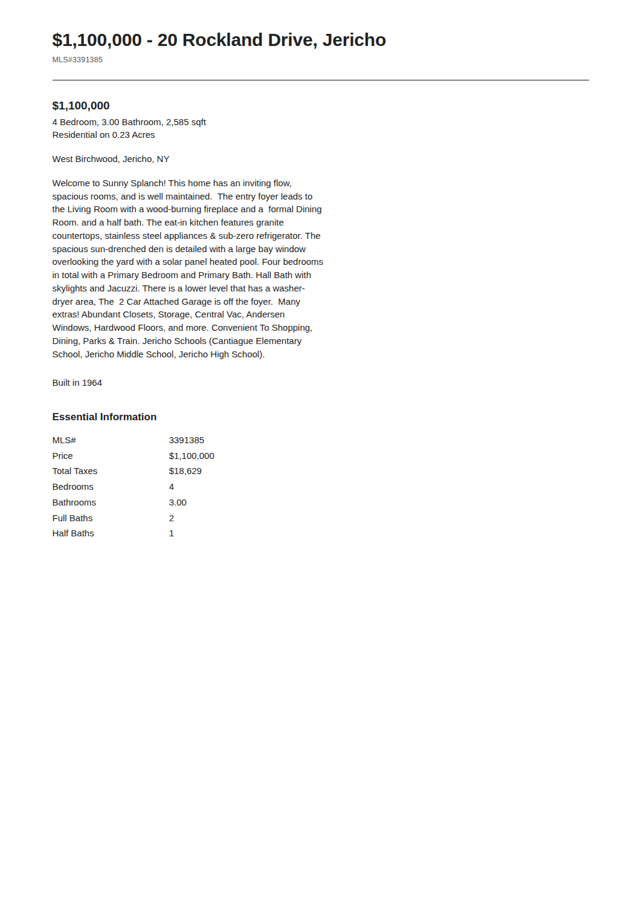$1,100,000 - 20 Rockland Drive, Jericho
MLS#3391385
$1,100,000
4 Bedroom, 3.00 Bathroom, 2,585 sqft
Residential on 0.23 Acres
West Birchwood, Jericho, NY
Welcome to Sunny Splanch! This home has an inviting flow, spacious rooms, and is well maintained. The entry foyer leads to the Living Room with a wood-burning fireplace and a formal Dining Room. and a half bath. The eat-in kitchen features granite countertops, stainless steel appliances & sub-zero refrigerator. The spacious sun-drenched den is detailed with a large bay window overlooking the yard with a solar panel heated pool. Four bedrooms in total with a Primary Bedroom and Primary Bath. Hall Bath with skylights and Jacuzzi. There is a lower level that has a washer-dryer area, The 2 Car Attached Garage is off the foyer. Many extras! Abundant Closets, Storage, Central Vac, Andersen Windows, Hardwood Floors, and more. Convenient To Shopping, Dining, Parks & Train. Jericho Schools (Cantiague Elementary School, Jericho Middle School, Jericho High School).
Built in 1964
Essential Information
| MLS# | 3391385 |
| Price | $1,100,000 |
| Total Taxes | $18,629 |
| Bedrooms | 4 |
| Bathrooms | 3.00 |
| Full Baths | 2 |
| Half Baths | 1 |